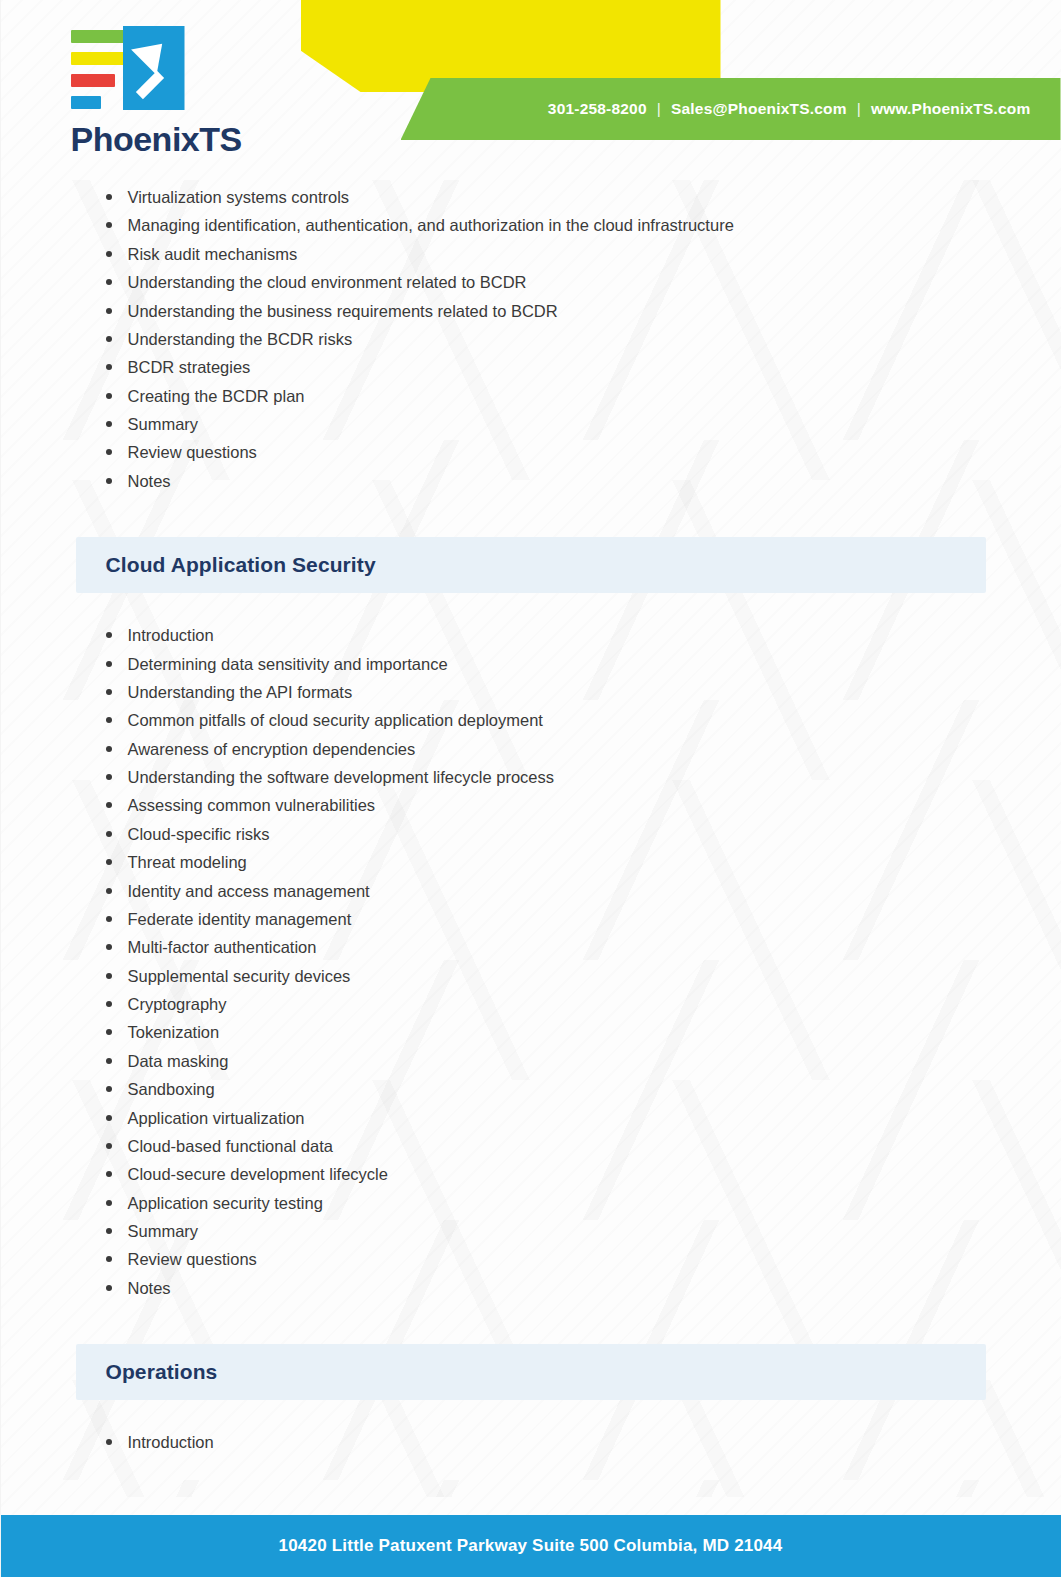301-258-8200|Sales@PhoenixTS.com|www.PhoenixTS.com
PhoenixTS
Virtualization systems controls
Managing identification, authentication, and authorization in the cloud infrastructure
Risk audit mechanisms
Understanding the cloud environment related to BCDR
Understanding the business requirements related to BCDR
Understanding the BCDR risks
BCDR strategies
Creating the BCDR plan
Summary
Review questions
Notes
Cloud Application Security
Introduction
Determining data sensitivity and importance
Understanding the API formats
Common pitfalls of cloud security application deployment
Awareness of encryption dependencies
Understanding the software development lifecycle process
Assessing common vulnerabilities
Cloud-specific risks
Threat modeling
Identity and access management
Federate identity management
Multi-factor authentication
Supplemental security devices
Cryptography
Tokenization
Data masking
Sandboxing
Application virtualization
Cloud-based functional data
Cloud-secure development lifecycle
Application security testing
Summary
Review questions
Notes
Operations
Introduction
10420 Little Patuxent Parkway Suite 500 Columbia, MD 21044